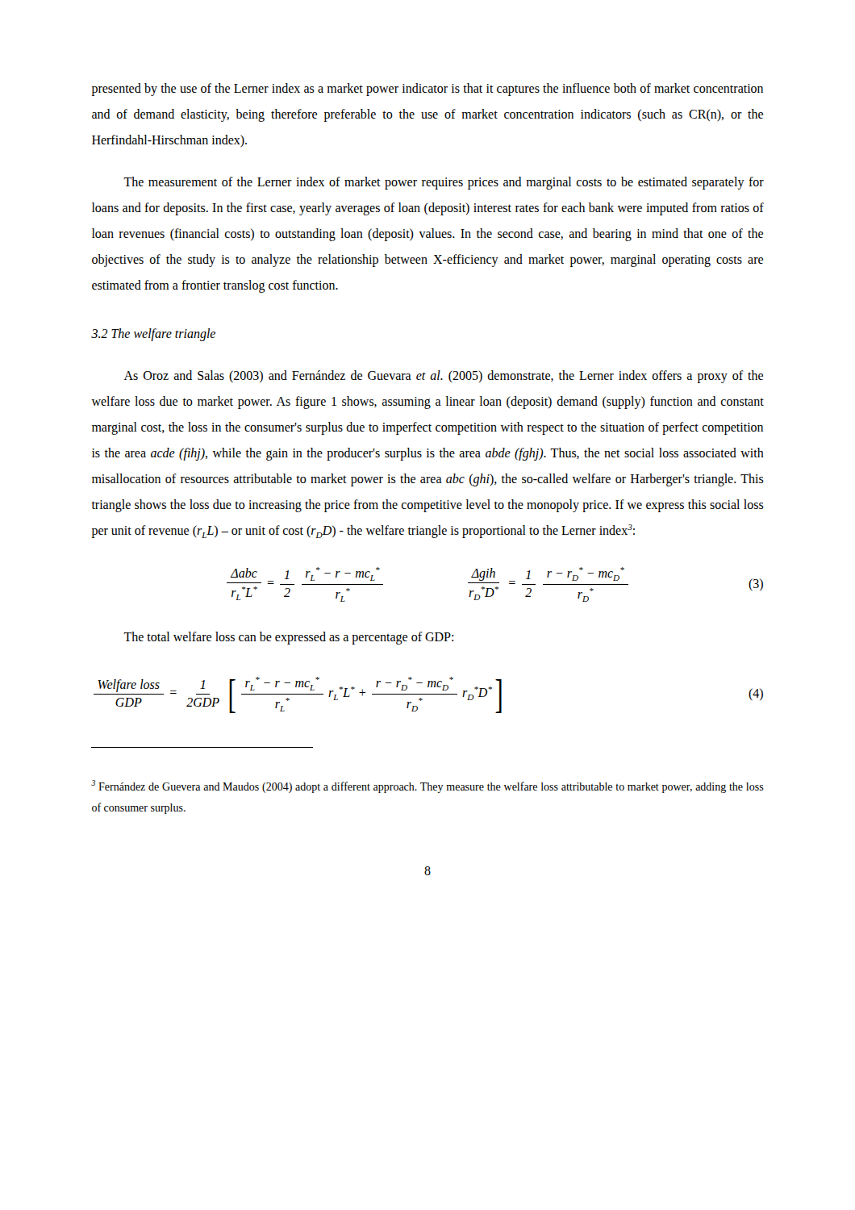presented by the use of the Lerner index as a market power indicator is that it captures the influence both of market concentration and of demand elasticity, being therefore preferable to the use of market concentration indicators (such as CR(n), or the Herfindahl-Hirschman index).
The measurement of the Lerner index of market power requires prices and marginal costs to be estimated separately for loans and for deposits. In the first case, yearly averages of loan (deposit) interest rates for each bank were imputed from ratios of loan revenues (financial costs) to outstanding loan (deposit) values. In the second case, and bearing in mind that one of the objectives of the study is to analyze the relationship between X-efficiency and market power, marginal operating costs are estimated from a frontier translog cost function.
3.2 The welfare triangle
As Oroz and Salas (2003) and Fernández de Guevara et al. (2005) demonstrate, the Lerner index offers a proxy of the welfare loss due to market power. As figure 1 shows, assuming a linear loan (deposit) demand (supply) function and constant marginal cost, the loss in the consumer's surplus due to imperfect competition with respect to the situation of perfect competition is the area acde (fihj), while the gain in the producer's surplus is the area abde (fghj). Thus, the net social loss associated with misallocation of resources attributable to market power is the area abc (ghi), the so-called welfare or Harberger's triangle. This triangle shows the loss due to increasing the price from the competitive level to the monopoly price. If we express this social loss per unit of revenue (rLL) – or unit of cost (rDD) - the welfare triangle is proportional to the Lerner index3:
Δabc rL*L* = 1 2 rL* − r − mcL* rL* Δgih rD*D* = 1 2 r − rD* − mcD* rD* (3)
The total welfare loss can be expressed as a percentage of GDP:
Welfare loss GDP = 1 2GDP [ rL* − r − mcL* rL* rL*L* + r − rD* − mcD* rD* rD*D* ] (4)
3 Fernández de Guevera and Maudos (2004) adopt a different approach. They measure the welfare loss attributable to market power, adding the loss of consumer surplus.
8